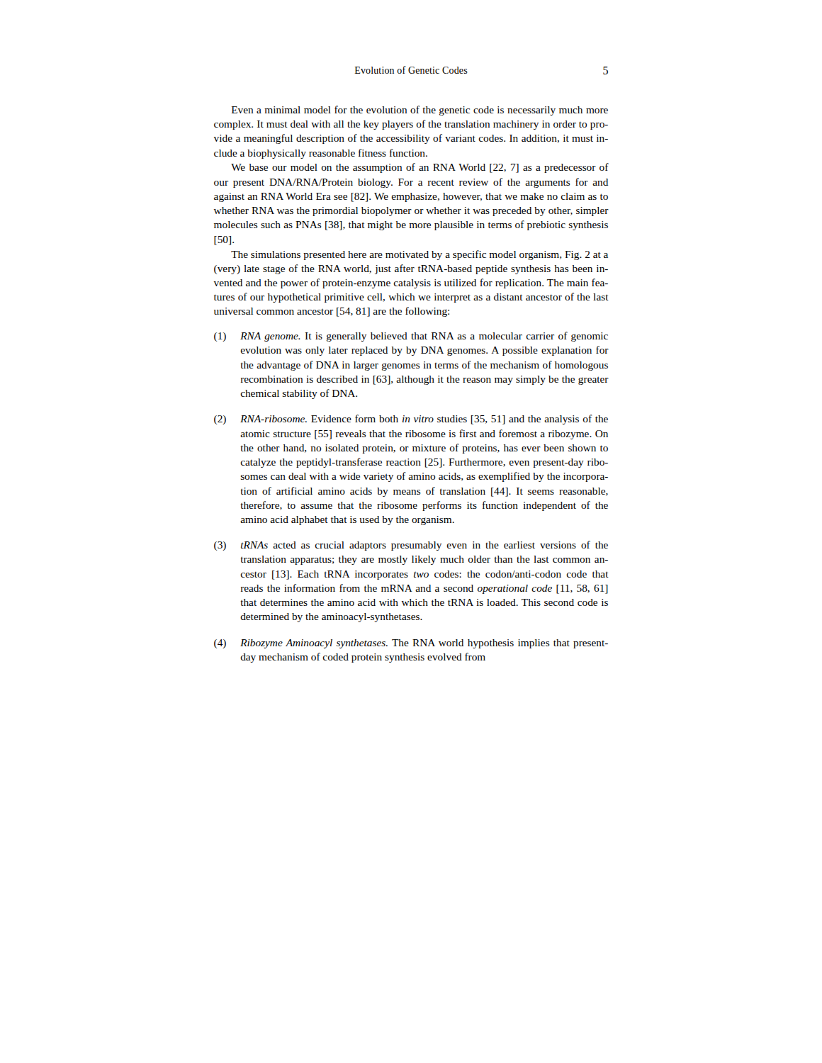Evolution of Genetic Codes
5
Even a minimal model for the evolution of the genetic code is necessarily much more complex. It must deal with all the key players of the translation machinery in order to provide a meaningful description of the accessibility of variant codes. In addition, it must include a biophysically reasonable fitness function.
We base our model on the assumption of an RNA World [22, 7] as a predecessor of our present DNA/RNA/Protein biology. For a recent review of the arguments for and against an RNA World Era see [82]. We emphasize, however, that we make no claim as to whether RNA was the primordial biopolymer or whether it was preceded by other, simpler molecules such as PNAs [38], that might be more plausible in terms of prebiotic synthesis [50].
The simulations presented here are motivated by a specific model organism, Fig. 2 at a (very) late stage of the RNA world, just after tRNA-based peptide synthesis has been invented and the power of protein-enzyme catalysis is utilized for replication. The main features of our hypothetical primitive cell, which we interpret as a distant ancestor of the last universal common ancestor [54, 81] are the following:
(1) RNA genome. It is generally believed that RNA as a molecular carrier of genomic evolution was only later replaced by by DNA genomes. A possible explanation for the advantage of DNA in larger genomes in terms of the mechanism of homologous recombination is described in [63], although it the reason may simply be the greater chemical stability of DNA.
(2) RNA-ribosome. Evidence form both in vitro studies [35, 51] and the analysis of the atomic structure [55] reveals that the ribosome is first and foremost a ribozyme. On the other hand, no isolated protein, or mixture of proteins, has ever been shown to catalyze the peptidyl-transferase reaction [25]. Furthermore, even present-day ribosomes can deal with a wide variety of amino acids, as exemplified by the incorporation of artificial amino acids by means of translation [44]. It seems reasonable, therefore, to assume that the ribosome performs its function independent of the amino acid alphabet that is used by the organism.
(3) tRNAs acted as crucial adaptors presumably even in the earliest versions of the translation apparatus; they are mostly likely much older than the last common ancestor [13]. Each tRNA incorporates two codes: the codon/anti-codon code that reads the information from the mRNA and a second operational code [11, 58, 61] that determines the amino acid with which the tRNA is loaded. This second code is determined by the aminoacyl-synthetases.
(4) Ribozyme Aminoacyl synthetases. The RNA world hypothesis implies that present-day mechanism of coded protein synthesis evolved from